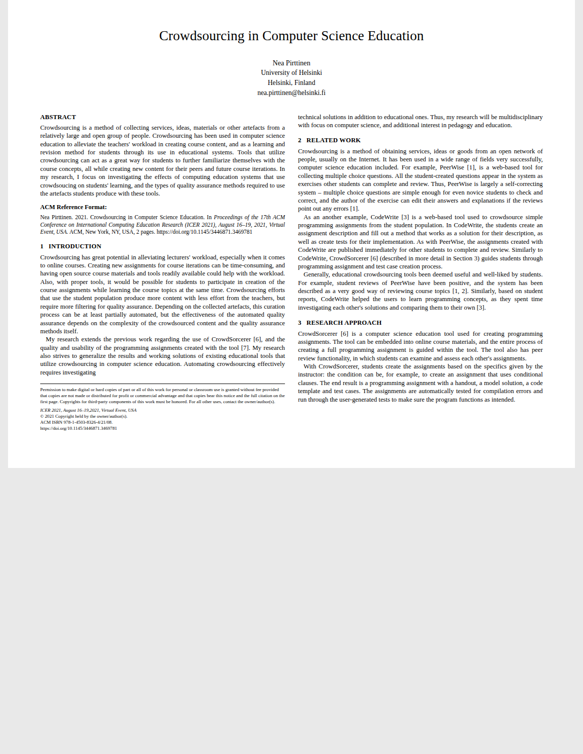Crowdsourcing in Computer Science Education
Nea Pirttinen
University of Helsinki
Helsinki, Finland
nea.pirttinen@helsinki.fi
Abstract
Crowdsourcing is a method of collecting services, ideas, materials or other artefacts from a relatively large and open group of people. Crowdsourcing has been used in computer science education to alleviate the teachers' workload in creating course content, and as a learning and revision method for students through its use in educational systems. Tools that utilize crowdsourcing can act as a great way for students to further familiarize themselves with the course concepts, all while creating new content for their peers and future course iterations. In my research, I focus on investigating the effects of computing education systems that use crowdsoucing on students' learning, and the types of quality assurance methods required to use the artefacts students produce with these tools.
ACM Reference Format:
Nea Pirttinen. 2021. Crowdsourcing in Computer Science Education. In Proceedings of the 17th ACM Conference on International Computing Education Research (ICER 2021), August 16–19, 2021, Virtual Event, USA. ACM, New York, NY, USA, 2 pages. https://doi.org/10.1145/3446871.3469781
1 Introduction
Crowdsourcing has great potential in alleviating lecturers' workload, especially when it comes to online courses. Creating new assignments for course iterations can be time-consuming, and having open source course materials and tools readily available could help with the workload. Also, with proper tools, it would be possible for students to participate in creation of the course assignments while learning the course topics at the same time. Crowdsourcing efforts that use the student population produce more content with less effort from the teachers, but require more filtering for quality assurance. Depending on the collected artefacts, this curation process can be at least partially automated, but the effectiveness of the automated quality assurance depends on the complexity of the crowdsourced content and the quality assurance methods itself.
My research extends the previous work regarding the use of CrowdSorcerer [6], and the quality and usability of the programming assignments created with the tool [7]. My research also strives to generalize the results and working solutions of existing educational tools that utilize crowdsourcing in computer science education. Automating crowdsourcing effectively requires investigating
Permission to make digital or hard copies of part or all of this work for personal or classroom use is granted without fee provided that copies are not made or distributed for profit or commercial advantage and that copies bear this notice and the full citation on the first page. Copyrights for third-party components of this work must be honored. For all other uses, contact the owner/author(s).
ICER 2021, August 16–19,2021, Virtual Event, USA
© 2021 Copyright held by the owner/author(s).
ACM ISBN 978-1-4503-8326-4/21/08.
https://doi.org/10.1145/3446871.3469781
technical solutions in addition to educational ones. Thus, my research will be multidisciplinary with focus on computer science, and additional interest in pedagogy and education.
2 Related Work
Crowdsourcing is a method of obtaining services, ideas or goods from an open network of people, usually on the Internet. It has been used in a wide range of fields very successfully, computer science education included. For example, PeerWise [1], is a web-based tool for collecting multiple choice questions. All the student-created questions appear in the system as exercises other students can complete and review. Thus, PeerWise is largely a self-correcting system – multiple choice questions are simple enough for even novice students to check and correct, and the author of the exercise can edit their answers and explanations if the reviews point out any errors [1].
As an another example, CodeWrite [3] is a web-based tool used to crowdsource simple programming assignments from the student population. In CodeWrite, the students create an assignment description and fill out a method that works as a solution for their description, as well as create tests for their implementation. As with PeerWise, the assignments created with CodeWrite are published immediately for other students to complete and review. Similarly to CodeWrite, CrowdSorcerer [6] (described in more detail in Section 3) guides students through programming assignment and test case creation process.
Generally, educational crowdsourcing tools been deemed useful and well-liked by students. For example, student reviews of PeerWise have been positive, and the system has been described as a very good way of reviewing course topics [1, 2]. Similarly, based on student reports, CodeWrite helped the users to learn programming concepts, as they spent time investigating each other's solutions and comparing them to their own [3].
3 Research Approach
CrowdSorcerer [6] is a computer science education tool used for creating programming assignments. The tool can be embedded into online course materials, and the entire process of creating a full programming assignment is guided within the tool. The tool also has peer review functionality, in which students can examine and assess each other's assignments.
With CrowdSorcerer, students create the assignments based on the specifics given by the instructor: the condition can be, for example, to create an assignment that uses conditional clauses. The end result is a programming assignment with a handout, a model solution, a code template and test cases. The assignments are automatically tested for compilation errors and run through the user-generated tests to make sure the program functions as intended.